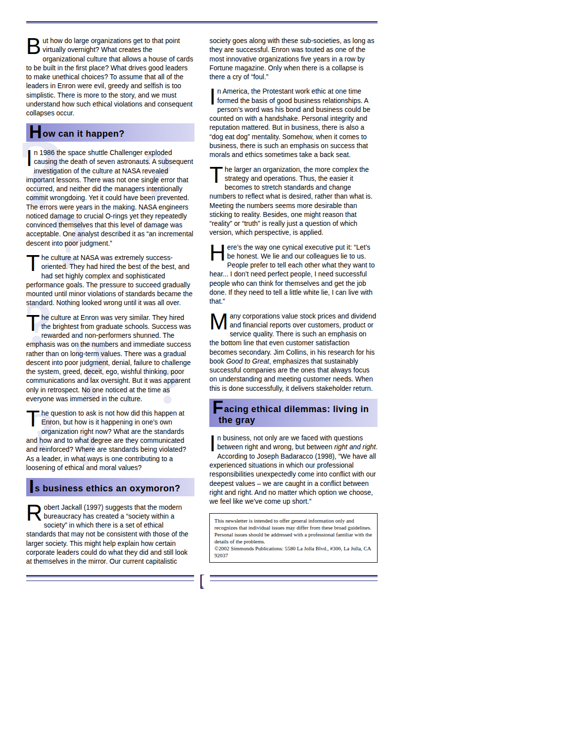?
?
?
?
?
?
?
?
But how do large organizations get to that point virtually overnight? What creates the organizational culture that allows a house of cards to be built in the first place? What drives good leaders to make unethical choices? To assume that all of the leaders in Enron were evil, greedy and selfish is too simplistic. There is more to the story, and we must understand how such ethical violations and consequent collapses occur.
How can it happen?
In 1986 the space shuttle Challenger exploded causing the death of seven astronauts. A subsequent investigation of the culture at NASA revealed important lessons. There was not one single error that occurred, and neither did the managers intentionally commit wrongdoing. Yet it could have been prevented. The errors were years in the making. NASA engineers noticed damage to crucial O-rings yet they repeatedly convinced themselves that this level of damage was acceptable. One analyst described it as “an incremental descent into poor judgment.”
The culture at NASA was extremely success-oriented. They had hired the best of the best, and had set highly complex and sophisticated performance goals. The pressure to succeed gradually mounted until minor violations of standards became the standard. Nothing looked wrong until it was all over.
The culture at Enron was very similar. They hired the brightest from graduate schools. Success was rewarded and non-performers shunned. The emphasis was on the numbers and immediate success rather than on long-term values. There was a gradual descent into poor judgment, denial, failure to challenge the system, greed, deceit, ego, wishful thinking, poor communications and lax oversight. But it was apparent only in retrospect. No one noticed at the time as everyone was immersed in the culture.
The question to ask is not how did this happen at Enron, but how is it happening in one’s own organization right now? What are the standards and how and to what degree are they communicated and reinforced? Where are standards being violated? As a leader, in what ways is one contributing to a loosening of ethical and moral values?
Is business ethics an oxymoron?
Robert Jackall (1997) suggests that the modern bureaucracy has created a “society within a society” in which there is a set of ethical standards that may not be consistent with those of the larger society. This might help explain how certain corporate leaders could do what they did and still look at themselves in the mirror. Our current capitalistic society goes along with these sub-societies, as long as they are successful. Enron was touted as one of the most innovative organizations five years in a row by Fortune magazine. Only when there is a collapse is there a cry of “foul.”
In America, the Protestant work ethic at one time formed the basis of good business relationships. A person’s word was his bond and business could be counted on with a handshake. Personal integrity and reputation mattered. But in business, there is also a “dog eat dog” mentality. Somehow, when it comes to business, there is such an emphasis on success that morals and ethics sometimes take a back seat.
The larger an organization, the more complex the strategy and operations. Thus, the easier it becomes to stretch standards and change numbers to reflect what is desired, rather than what is. Meeting the numbers seems more desirable than sticking to reality. Besides, one might reason that “reality” or “truth” is really just a question of which version, which perspective, is applied.
Here’s the way one cynical executive put it: “Let’s be honest. We lie and our colleagues lie to us. People prefer to tell each other what they want to hear... I don’t need perfect people, I need successful people who can think for themselves and get the job done. If they need to tell a little white lie, I can live with that.”
Many corporations value stock prices and dividend and financial reports over customers, product or service quality. There is such an emphasis on the bottom line that even customer satisfaction becomes secondary. Jim Collins, in his research for his book Good to Great, emphasizes that sustainably successful companies are the ones that always focus on understanding and meeting customer needs. When this is done successfully, it delivers stakeholder return.
Facing ethical dilemmas: living in
the gray
In business, not only are we faced with questions between right and wrong, but between right and right. According to Joseph Badaracco (1998), “We have all experienced situations in which our professional responsibilities unexpectedly come into conflict with our deepest values – we are caught in a conflict between right and right. And no matter which option we choose, we feel like we’ve come up short.”
This newsletter is intended to offer general information only and recognizes that individual issues may differ from these broad guidelines. Personal issues should be addressed with a professional familiar with the details of the problems.
©2002 Simmonds Publications: 5580 La Jolla Blvd., #306, La Jolla, CA 92037
[ 2